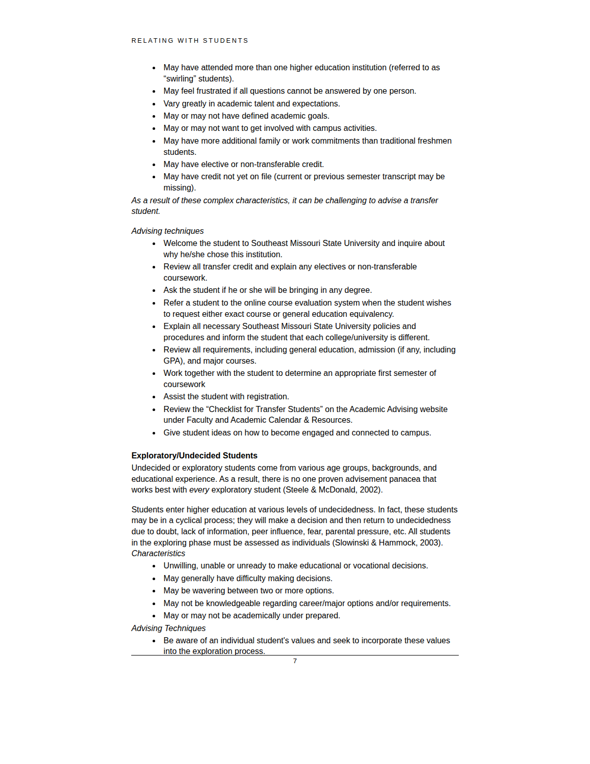RELATING WITH STUDENTS
May have attended more than one higher education institution (referred to as “swirling” students).
May feel frustrated if all questions cannot be answered by one person.
Vary greatly in academic talent and expectations.
May or may not have defined academic goals.
May or may not want to get involved with campus activities.
May have more additional family or work commitments than traditional freshmen students.
May have elective or non-transferable credit.
May have credit not yet on file (current or previous semester transcript may be missing).
As a result of these complex characteristics, it can be challenging to advise a transfer student.
Advising techniques
Welcome the student to Southeast Missouri State University and inquire about why he/she chose this institution.
Review all transfer credit and explain any electives or non-transferable coursework.
Ask the student if he or she will be bringing in any degree.
Refer a student to the online course evaluation system when the student wishes to request either exact course or general education equivalency.
Explain all necessary Southeast Missouri State University policies and procedures and inform the student that each college/university is different.
Review all requirements, including general education, admission (if any, including GPA), and major courses.
Work together with the student to determine an appropriate first semester of coursework
Assist the student with registration.
Review the “Checklist for Transfer Students” on the Academic Advising website under Faculty and Academic Calendar & Resources.
Give student ideas on how to become engaged and connected to campus.
Exploratory/Undecided Students
Undecided or exploratory students come from various age groups, backgrounds, and educational experience. As a result, there is no one proven advisement panacea that works best with every exploratory student (Steele & McDonald, 2002).
Students enter higher education at various levels of undecidedness. In fact, these students may be in a cyclical process; they will make a decision and then return to undecidedness due to doubt, lack of information, peer influence, fear, parental pressure, etc. All students in the exploring phase must be assessed as individuals (Slowinski & Hammock, 2003).
Characteristics
Unwilling, unable or unready to make educational or vocational decisions.
May generally have difficulty making decisions.
May be wavering between two or more options.
May not be knowledgeable regarding career/major options and/or requirements.
May or may not be academically under prepared.
Advising Techniques
Be aware of an individual student's values and seek to incorporate these values into the exploration process.
7